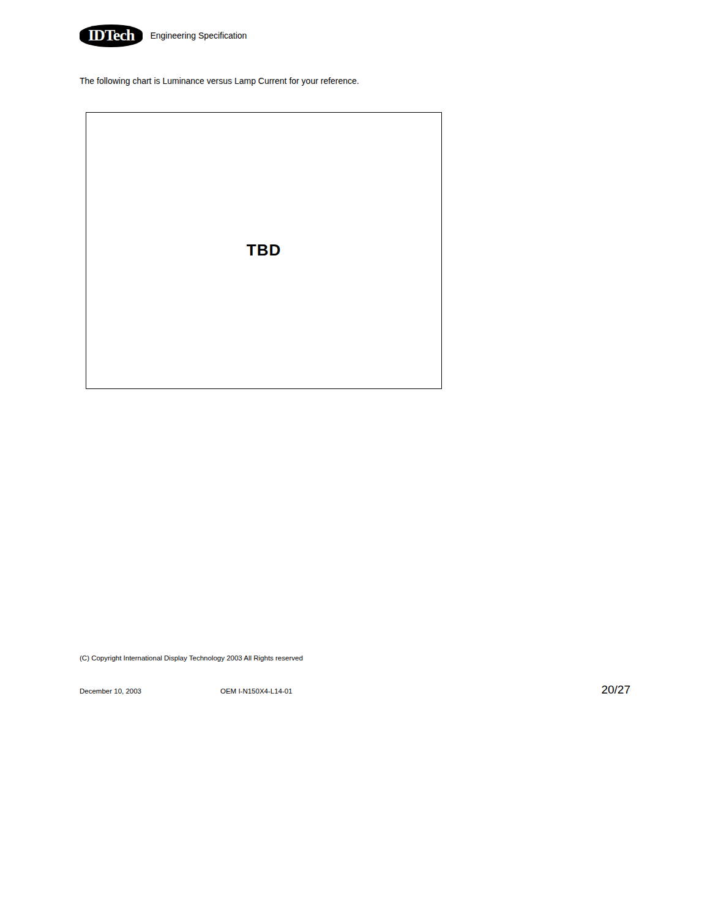IDTech Engineering Specification
The following chart is Luminance versus Lamp Current for your reference.
TBD
(C) Copyright International Display Technology 2003 All Rights reserved
December 10, 2003 OEM I-N150X4-L14-01 20/27